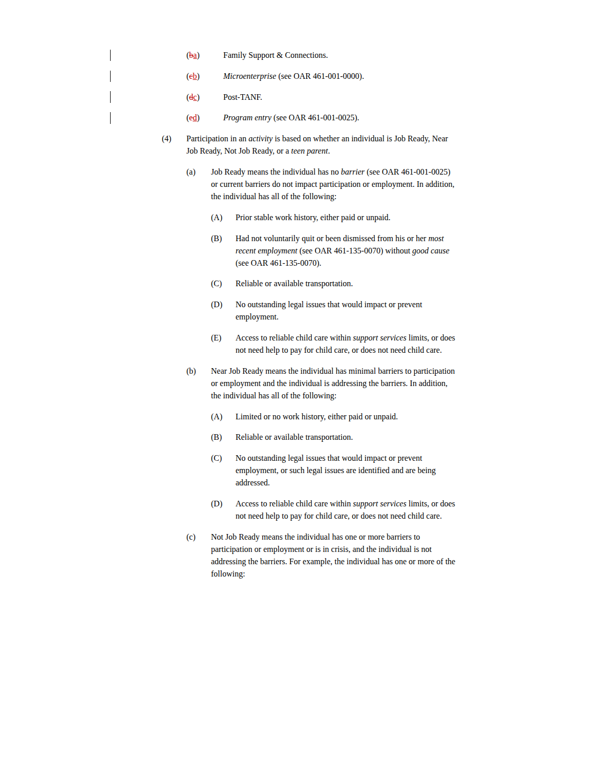(ba) Family Support & Connections.
(cb) Microenterprise (see OAR 461-001-0000).
(dc) Post-TANF.
(ed) Program entry (see OAR 461-001-0025).
(4) Participation in an activity is based on whether an individual is Job Ready, Near Job Ready, Not Job Ready, or a teen parent.
(a) Job Ready means the individual has no barrier (see OAR 461-001-0025) or current barriers do not impact participation or employment. In addition, the individual has all of the following:
(A) Prior stable work history, either paid or unpaid.
(B) Had not voluntarily quit or been dismissed from his or her most recent employment (see OAR 461-135-0070) without good cause (see OAR 461-135-0070).
(C) Reliable or available transportation.
(D) No outstanding legal issues that would impact or prevent employment.
(E) Access to reliable child care within support services limits, or does not need help to pay for child care, or does not need child care.
(b) Near Job Ready means the individual has minimal barriers to participation or employment and the individual is addressing the barriers. In addition, the individual has all of the following:
(A) Limited or no work history, either paid or unpaid.
(B) Reliable or available transportation.
(C) No outstanding legal issues that would impact or prevent employment, or such legal issues are identified and are being addressed.
(D) Access to reliable child care within support services limits, or does not need help to pay for child care, or does not need child care.
(c) Not Job Ready means the individual has one or more barriers to participation or employment or is in crisis, and the individual is not addressing the barriers. For example, the individual has one or more of the following: